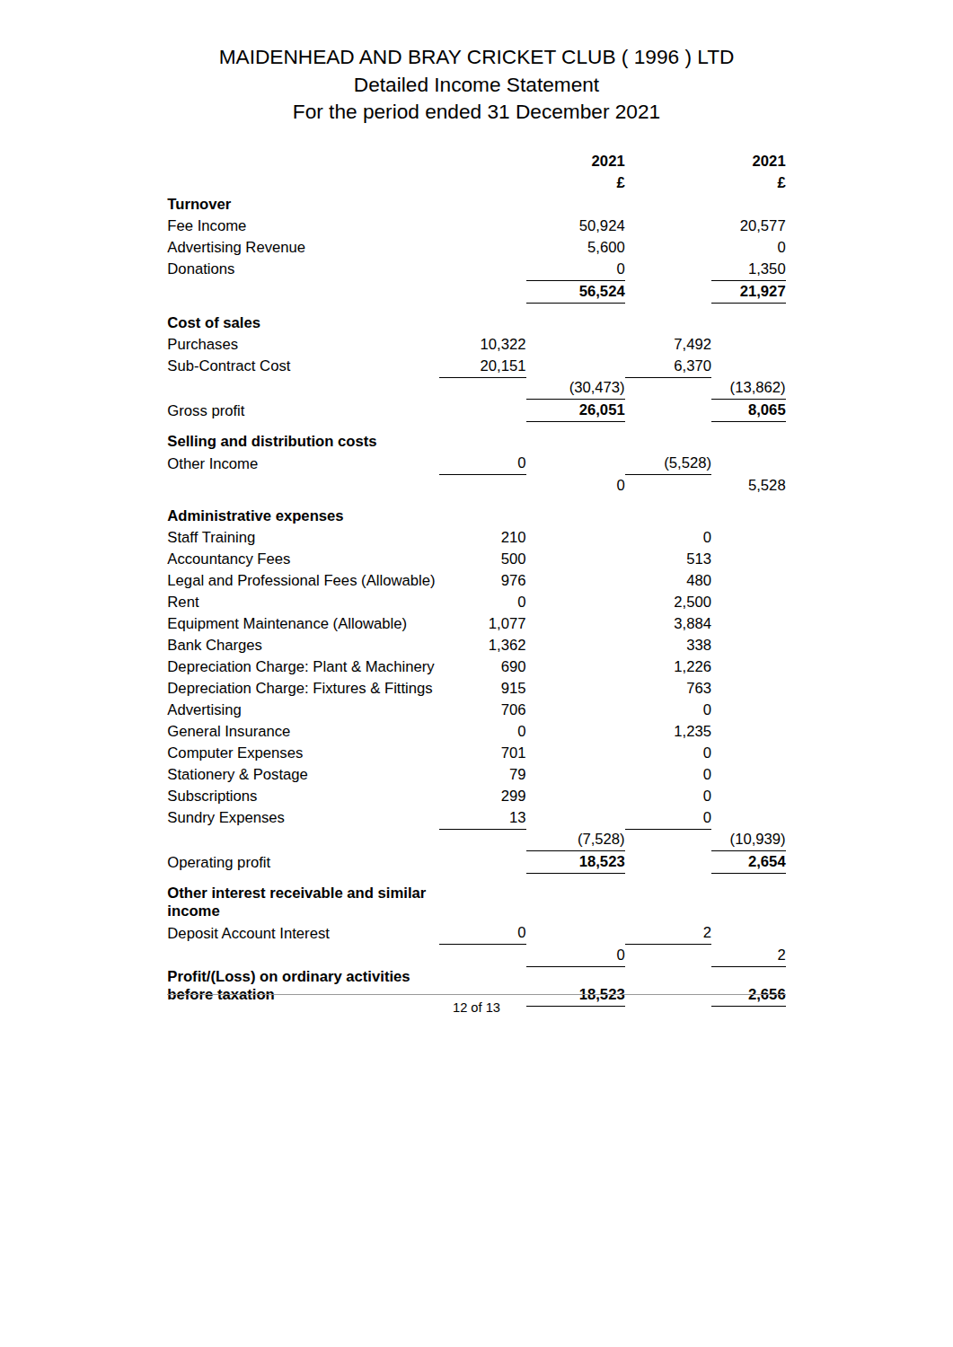MAIDENHEAD AND BRAY CRICKET CLUB ( 1996 ) LTD
Detailed Income Statement
For the period ended 31 December 2021
| | | 2021 | | 2021 |
| | | £ | | £ |
| Turnover | | | | |
| Fee Income | | 50,924 | | 20,577 |
| Advertising Revenue | | 5,600 | | 0 |
| Donations | | 0 | | 1,350 |
| | | 56,524 | | 21,927 |
| Cost of sales | | | | |
| Purchases | 10,322 | | 7,492 | |
| Sub-Contract Cost | 20,151 | | 6,370 | |
| | | (30,473) | | (13,862) |
| Gross profit | | 26,051 | | 8,065 |
| Selling and distribution costs | | | | |
| Other Income | 0 | | (5,528) | |
| | | 0 | | 5,528 |
| Administrative expenses | | | | |
| Staff Training | 210 | | 0 | |
| Accountancy Fees | 500 | | 513 | |
| Legal and Professional Fees (Allowable) | 976 | | 480 | |
| Rent | 0 | | 2,500 | |
| Equipment Maintenance (Allowable) | 1,077 | | 3,884 | |
| Bank Charges | 1,362 | | 338 | |
| Depreciation Charge: Plant & Machinery | 690 | | 1,226 | |
| Depreciation Charge: Fixtures & Fittings | 915 | | 763 | |
| Advertising | 706 | | 0 | |
| General Insurance | 0 | | 1,235 | |
| Computer Expenses | 701 | | 0 | |
| Stationery & Postage | 79 | | 0 | |
| Subscriptions | 299 | | 0 | |
| Sundry Expenses | 13 | | 0 | |
| | | (7,528) | | (10,939) |
| Operating profit | | 18,523 | | 2,654 |
| Other interest receivable and similar income | | | | |
| Deposit Account Interest | 0 | | 2 | |
| | | 0 | | 2 |
| Profit/(Loss) on ordinary activities before taxation | | 18,523 | | 2,656 |
12 of 13